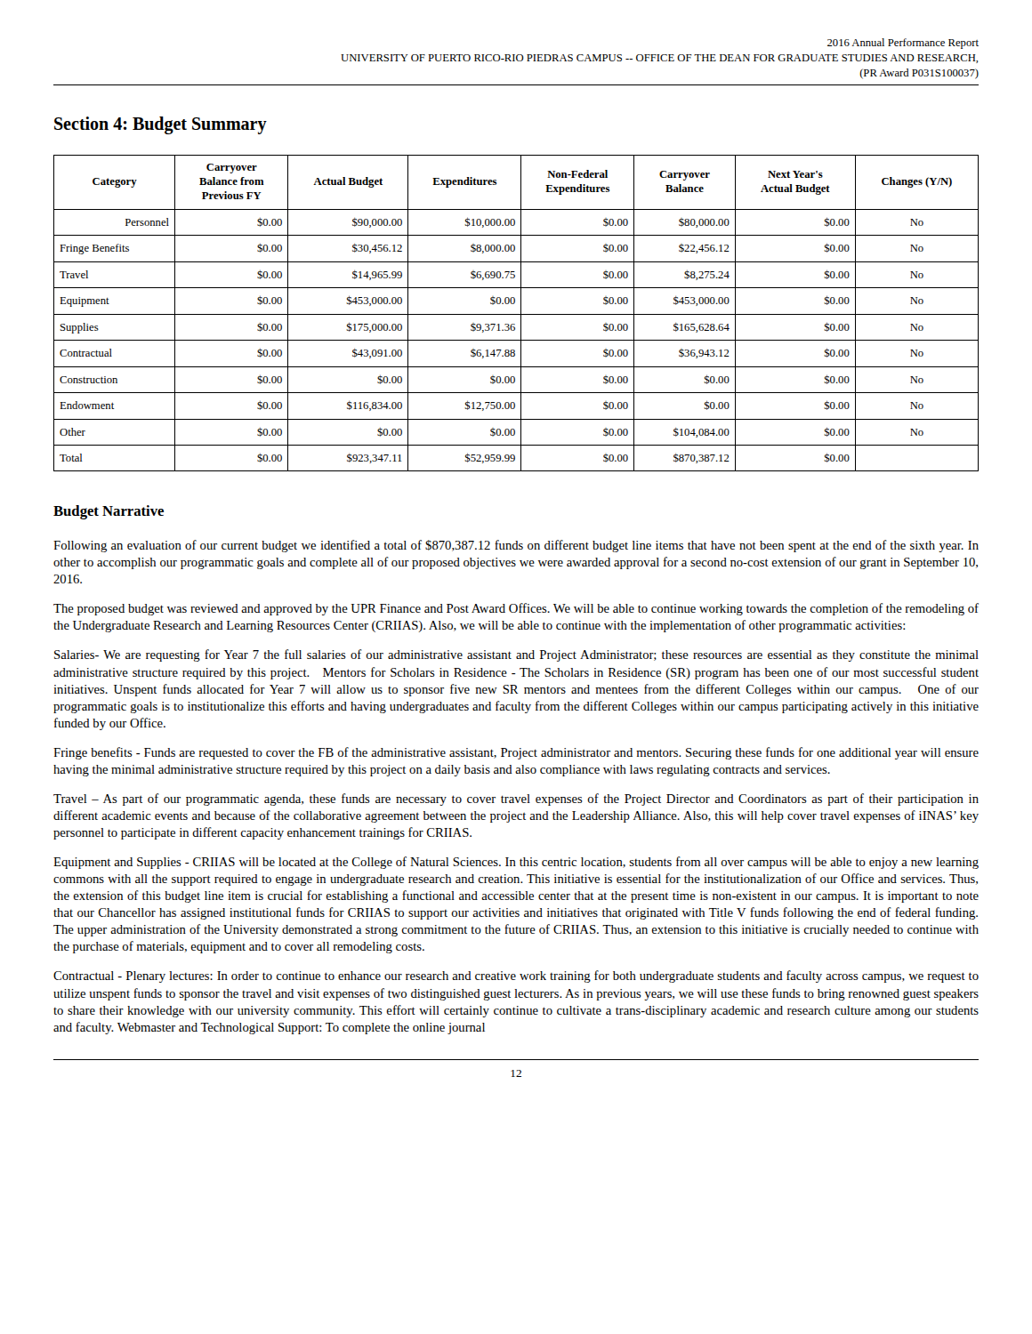2016 Annual Performance Report
UNIVERSITY OF PUERTO RICO-RIO PIEDRAS CAMPUS -- OFFICE OF THE DEAN FOR GRADUATE STUDIES AND RESEARCH,
(PR Award P031S100037)
Section 4: Budget Summary
| Category | Carryover Balance from Previous FY | Actual Budget | Expenditures | Non-Federal Expenditures | Carryover Balance | Next Year's Actual Budget | Changes (Y/N) |
| --- | --- | --- | --- | --- | --- | --- | --- |
| Personnel | $0.00 | $90,000.00 | $10,000.00 | $0.00 | $80,000.00 | $0.00 | No |
| Fringe Benefits | $0.00 | $30,456.12 | $8,000.00 | $0.00 | $22,456.12 | $0.00 | No |
| Travel | $0.00 | $14,965.99 | $6,690.75 | $0.00 | $8,275.24 | $0.00 | No |
| Equipment | $0.00 | $453,000.00 | $0.00 | $0.00 | $453,000.00 | $0.00 | No |
| Supplies | $0.00 | $175,000.00 | $9,371.36 | $0.00 | $165,628.64 | $0.00 | No |
| Contractual | $0.00 | $43,091.00 | $6,147.88 | $0.00 | $36,943.12 | $0.00 | No |
| Construction | $0.00 | $0.00 | $0.00 | $0.00 | $0.00 | $0.00 | No |
| Endowment | $0.00 | $116,834.00 | $12,750.00 | $0.00 | $0.00 | $0.00 | No |
| Other | $0.00 | $0.00 | $0.00 | $0.00 | $104,084.00 | $0.00 | No |
| Total | $0.00 | $923,347.11 | $52,959.99 | $0.00 | $870,387.12 | $0.00 | |
Budget Narrative
Following an evaluation of our current budget we identified a total of $870,387.12 funds on different budget line items that have not been spent at the end of the sixth year. In other to accomplish our programmatic goals and complete all of our proposed objectives we were awarded approval for a second no-cost extension of our grant in September 10, 2016.
The proposed budget was reviewed and approved by the UPR Finance and Post Award Offices. We will be able to continue working towards the completion of the remodeling of the Undergraduate Research and Learning Resources Center (CRIIAS). Also, we will be able to continue with the implementation of other programmatic activities:
Salaries- We are requesting for Year 7 the full salaries of our administrative assistant and Project Administrator; these resources are essential as they constitute the minimal administrative structure required by this project. Mentors for Scholars in Residence - The Scholars in Residence (SR) program has been one of our most successful student initiatives. Unspent funds allocated for Year 7 will allow us to sponsor five new SR mentors and mentees from the different Colleges within our campus. One of our programmatic goals is to institutionalize this efforts and having undergraduates and faculty from the different Colleges within our campus participating actively in this initiative funded by our Office.
Fringe benefits - Funds are requested to cover the FB of the administrative assistant, Project administrator and mentors. Securing these funds for one additional year will ensure having the minimal administrative structure required by this project on a daily basis and also compliance with laws regulating contracts and services.
Travel – As part of our programmatic agenda, these funds are necessary to cover travel expenses of the Project Director and Coordinators as part of their participation in different academic events and because of the collaborative agreement between the project and the Leadership Alliance. Also, this will help cover travel expenses of iINAS’ key personnel to participate in different capacity enhancement trainings for CRIIAS.
Equipment and Supplies - CRIIAS will be located at the College of Natural Sciences. In this centric location, students from all over campus will be able to enjoy a new learning commons with all the support required to engage in undergraduate research and creation. This initiative is essential for the institutionalization of our Office and services. Thus, the extension of this budget line item is crucial for establishing a functional and accessible center that at the present time is non-existent in our campus. It is important to note that our Chancellor has assigned institutional funds for CRIIAS to support our activities and initiatives that originated with Title V funds following the end of federal funding. The upper administration of the University demonstrated a strong commitment to the future of CRIIAS. Thus, an extension to this initiative is crucially needed to continue with the purchase of materials, equipment and to cover all remodeling costs.
Contractual - Plenary lectures: In order to continue to enhance our research and creative work training for both undergraduate students and faculty across campus, we request to utilize unspent funds to sponsor the travel and visit expenses of two distinguished guest lecturers. As in previous years, we will use these funds to bring renowned guest speakers to share their knowledge with our university community. This effort will certainly continue to cultivate a trans-disciplinary academic and research culture among our students and faculty. Webmaster and Technological Support: To complete the online journal
12